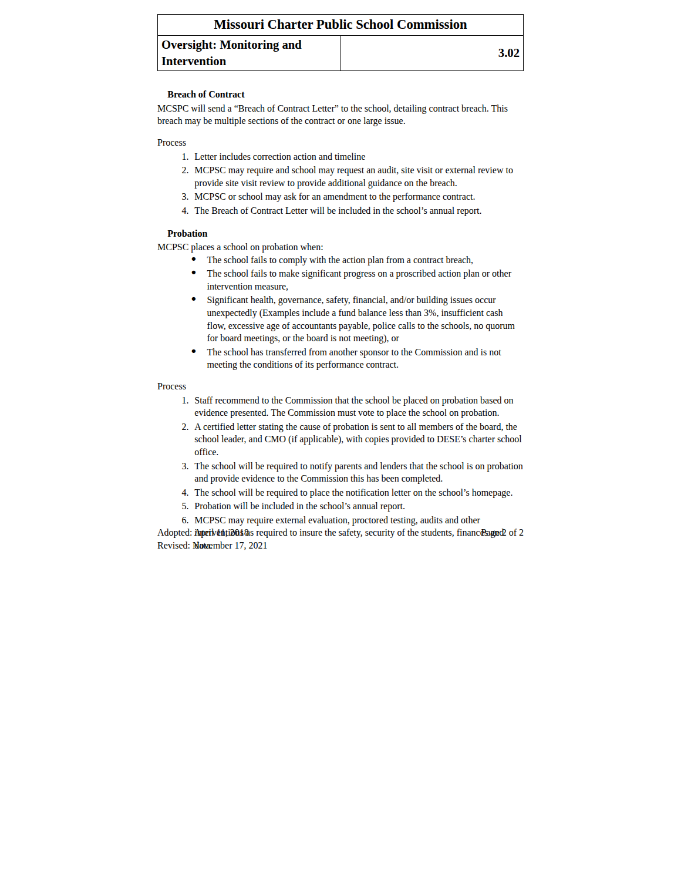| Missouri Charter Public School Commission |
| Oversight: Monitoring and Intervention | 3.02 |
Breach of Contract
MCSPC will send a “Breach of Contract Letter” to the school, detailing contract breach. This breach may be multiple sections of the contract or one large issue.
Process
Letter includes correction action and timeline
MCPSC may require and school may request an audit, site visit or external review to provide site visit review to provide additional guidance on the breach.
MCPSC or school may ask for an amendment to the performance contract.
The Breach of Contract Letter will be included in the school’s annual report.
Probation
MCPSC places a school on probation when:
The school fails to comply with the action plan from a contract breach,
The school fails to make significant progress on a proscribed action plan or other intervention measure,
Significant health, governance, safety, financial, and/or building issues occur unexpectedly (Examples include a fund balance less than 3%, insufficient cash flow, excessive age of accountants payable, police calls to the schools, no quorum for board meetings, or the board is not meeting), or
The school has transferred from another sponsor to the Commission and is not meeting the conditions of its performance contract.
Process
Staff recommend to the Commission that the school be placed on probation based on evidence presented. The Commission must vote to place the school on probation.
A certified letter stating the cause of probation is sent to all members of the board, the school leader, and CMO (if applicable), with copies provided to DESE’s charter school office.
The school will be required to notify parents and lenders that the school is on probation and provide evidence to the Commission this has been completed.
The school will be required to place the notification letter on the school’s homepage.
Probation will be included in the school’s annual report.
MCPSC may require external evaluation, proctored testing, audits and other interventions as required to insure the safety, security of the students, finances and data.
Adopted: April 11, 2018
Revised: November 17, 2021
Page 2 of 2